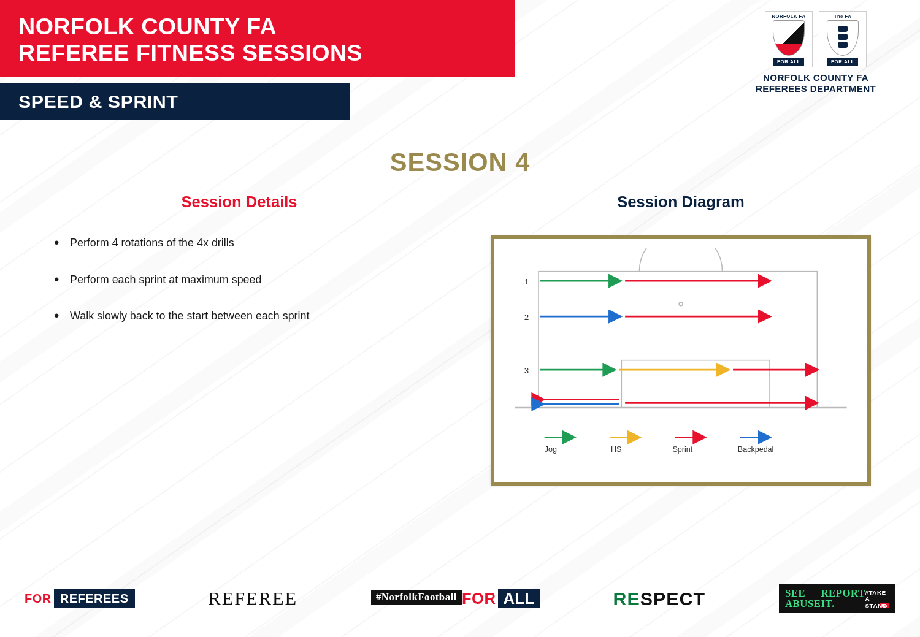Norfolk County FA
Referee Fitness Sessions
Speed & Sprint
NORFOLK FA FOR ALL
The FA FOR ALL
NORFOLK COUNTY FA REFEREES DEPARTMENT
SESSION 4
Session Details
Perform 4 rotations of the 4x drills
Perform each sprint at maximum speed
Walk slowly back to the start between each sprint
Session Diagram
1 2 3 Jog HS Sprint Backpedal
FOR REFEREES
REFEREE
#NorfolkFootball
FOR ALL
RE SPECT
SEE ABUSE REPORT IT. #TAKE A STANDFA